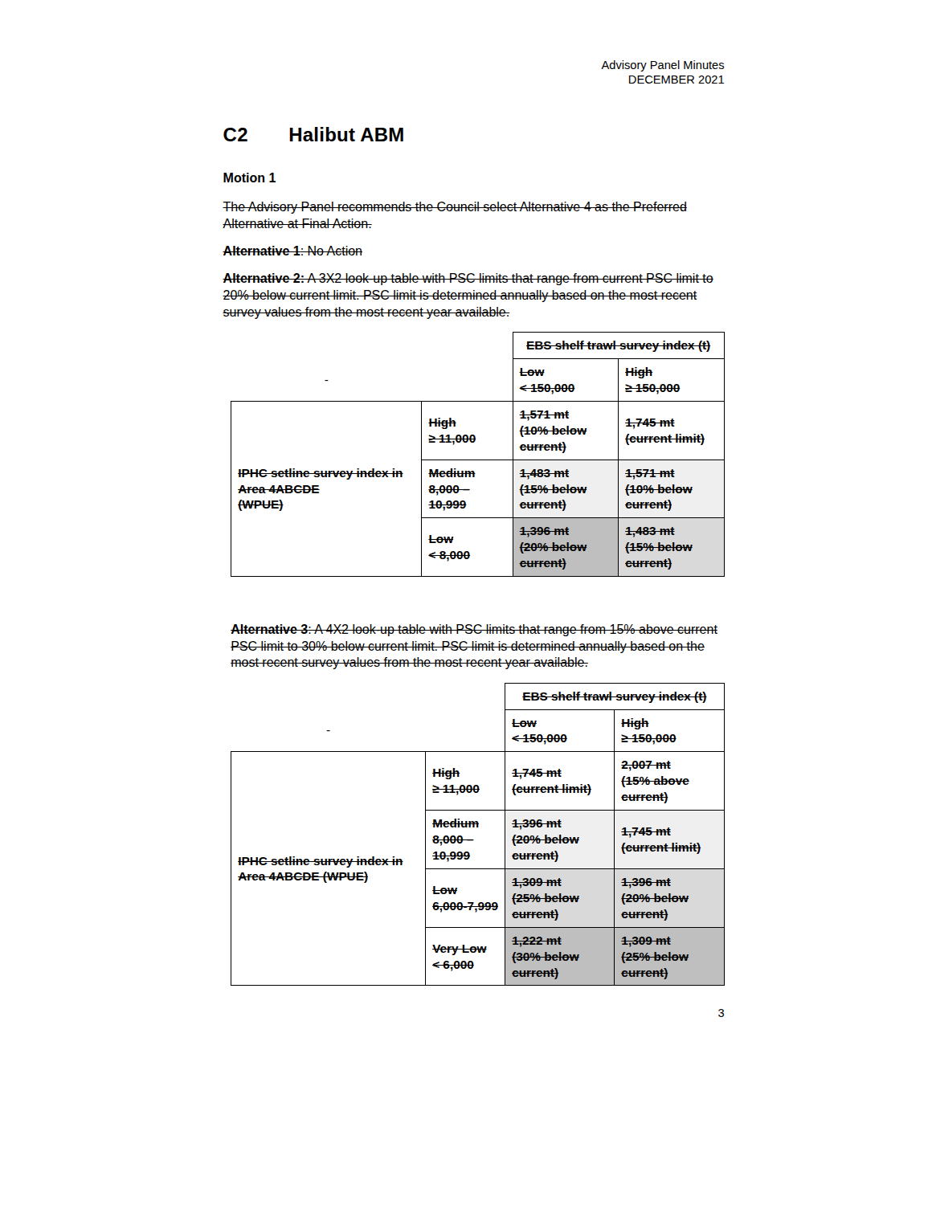Advisory Panel Minutes
DECEMBER 2021
C2 Halibut ABM
Motion 1
The Advisory Panel recommends the Council select Alternative 4 as the Preferred Alternative at Final Action.
Alternative 1: No Action
Alternative 2: A 3X2 look-up table with PSC limits that range from current PSC limit to 20% below current limit. PSC limit is determined annually based on the most recent survey values from the most recent year available.
| | | EBS shelf trawl survey index (t) |
| - | | Low < 150,000 | High ≥ 150,000 |
| IPHC setline survey index in Area 4ABCDE (WPUE) | High ≥ 11,000 | 1,571 mt (10% below current) | 1,745 mt (current limit) |
| Medium 8,000 – 10,999 | 1,483 mt (15% below current) | 1,571 mt (10% below current) |
| Low < 8,000 | 1,396 mt (20% below current) | 1,483 mt (15% below current) |
Alternative 3: A 4X2 look-up table with PSC limits that range from 15% above current PSC limit to 30% below current limit. PSC limit is determined annually based on the most recent survey values from the most recent year available.
| | | EBS shelf trawl survey index (t) |
| - | | Low < 150,000 | High ≥ 150,000 |
| IPHC setline survey index in Area 4ABCDE (WPUE) | High ≥ 11,000 | 1,745 mt (current limit) | 2,007 mt (15% above current) |
| Medium 8,000 – 10,999 | 1,396 mt (20% below current) | 1,745 mt (current limit) |
| Low 6,000-7,999 | 1,309 mt (25% below current) | 1,396 mt (20% below current) |
| Very Low < 6,000 | 1,222 mt (30% below current) | 1,309 mt (25% below current) |
3